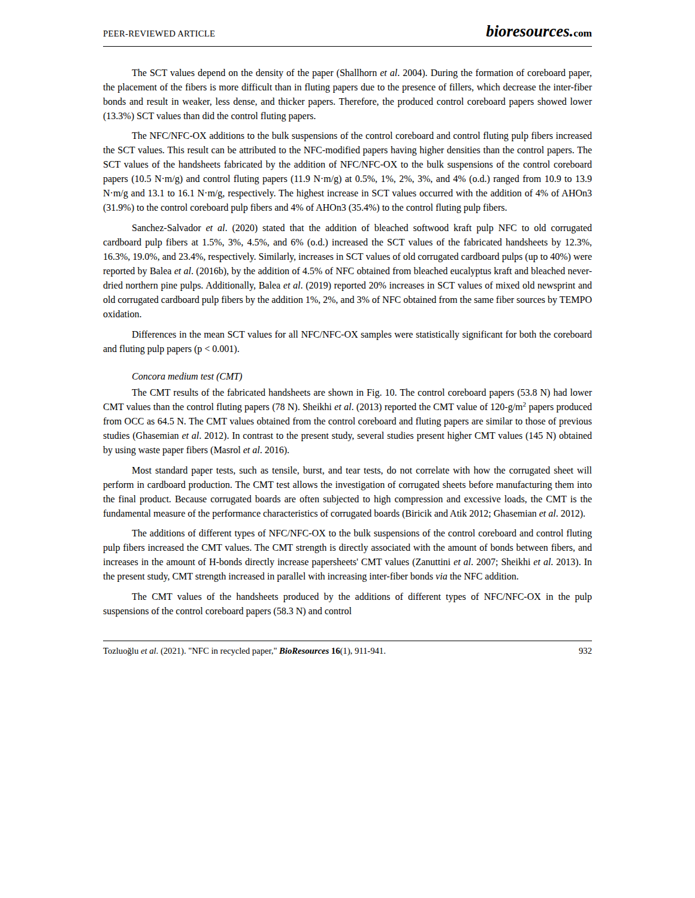PEER-REVIEWED ARTICLE
bioresources.com
The SCT values depend on the density of the paper (Shallhorn et al. 2004). During the formation of coreboard paper, the placement of the fibers is more difficult than in fluting papers due to the presence of fillers, which decrease the inter-fiber bonds and result in weaker, less dense, and thicker papers. Therefore, the produced control coreboard papers showed lower (13.3%) SCT values than did the control fluting papers.
The NFC/NFC-OX additions to the bulk suspensions of the control coreboard and control fluting pulp fibers increased the SCT values. This result can be attributed to the NFC-modified papers having higher densities than the control papers. The SCT values of the handsheets fabricated by the addition of NFC/NFC-OX to the bulk suspensions of the control coreboard papers (10.5 N·m/g) and control fluting papers (11.9 N·m/g) at 0.5%, 1%, 2%, 3%, and 4% (o.d.) ranged from 10.9 to 13.9 N·m/g and 13.1 to 16.1 N·m/g, respectively. The highest increase in SCT values occurred with the addition of 4% of AHOn3 (31.9%) to the control coreboard pulp fibers and 4% of AHOn3 (35.4%) to the control fluting pulp fibers.
Sanchez-Salvador et al. (2020) stated that the addition of bleached softwood kraft pulp NFC to old corrugated cardboard pulp fibers at 1.5%, 3%, 4.5%, and 6% (o.d.) increased the SCT values of the fabricated handsheets by 12.3%, 16.3%, 19.0%, and 23.4%, respectively. Similarly, increases in SCT values of old corrugated cardboard pulps (up to 40%) were reported by Balea et al. (2016b), by the addition of 4.5% of NFC obtained from bleached eucalyptus kraft and bleached never-dried northern pine pulps. Additionally, Balea et al. (2019) reported 20% increases in SCT values of mixed old newsprint and old corrugated cardboard pulp fibers by the addition 1%, 2%, and 3% of NFC obtained from the same fiber sources by TEMPO oxidation.
Differences in the mean SCT values for all NFC/NFC-OX samples were statistically significant for both the coreboard and fluting pulp papers (p < 0.001).
Concora medium test (CMT)
The CMT results of the fabricated handsheets are shown in Fig. 10. The control coreboard papers (53.8 N) had lower CMT values than the control fluting papers (78 N). Sheikhi et al. (2013) reported the CMT value of 120-g/m2 papers produced from OCC as 64.5 N. The CMT values obtained from the control coreboard and fluting papers are similar to those of previous studies (Ghasemian et al. 2012). In contrast to the present study, several studies present higher CMT values (145 N) obtained by using waste paper fibers (Masrol et al. 2016).
Most standard paper tests, such as tensile, burst, and tear tests, do not correlate with how the corrugated sheet will perform in cardboard production. The CMT test allows the investigation of corrugated sheets before manufacturing them into the final product. Because corrugated boards are often subjected to high compression and excessive loads, the CMT is the fundamental measure of the performance characteristics of corrugated boards (Biricik and Atik 2012; Ghasemian et al. 2012).
The additions of different types of NFC/NFC-OX to the bulk suspensions of the control coreboard and control fluting pulp fibers increased the CMT values. The CMT strength is directly associated with the amount of bonds between fibers, and increases in the amount of H-bonds directly increase papersheets' CMT values (Zanuttini et al. 2007; Sheikhi et al. 2013). In the present study, CMT strength increased in parallel with increasing inter-fiber bonds via the NFC addition.
The CMT values of the handsheets produced by the additions of different types of NFC/NFC-OX in the pulp suspensions of the control coreboard papers (58.3 N) and control
Tozluoğlu et al. (2021). "NFC in recycled paper," BioResources 16(1), 911-941.
932